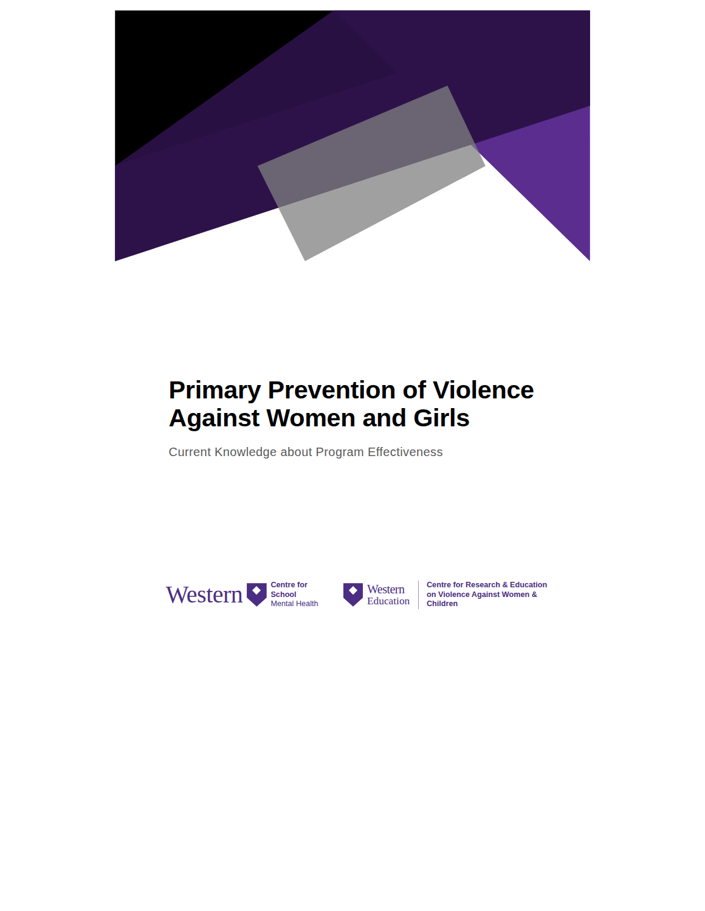Primary Prevention of Violence
Against Women and Girls
Current Knowledge about Program Effectiveness
Western Centre for School
Mental Health
Western
Education Centre for Research & Education
on Violence Against Women & Children